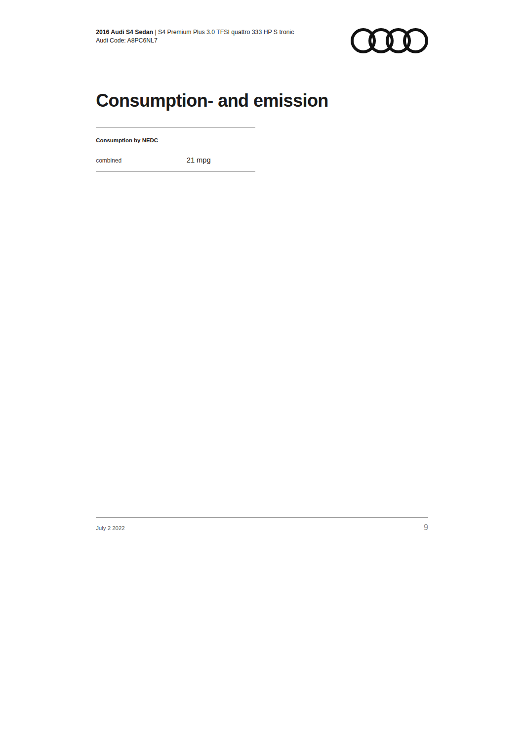2016 Audi S4 Sedan | S4 Premium Plus 3.0 TFSI quattro 333 HP S tronic Audi Code: A8PC6NL7
Consumption- and emission
Consumption by NEDC
combined 21 mpg
July 2 2022 9